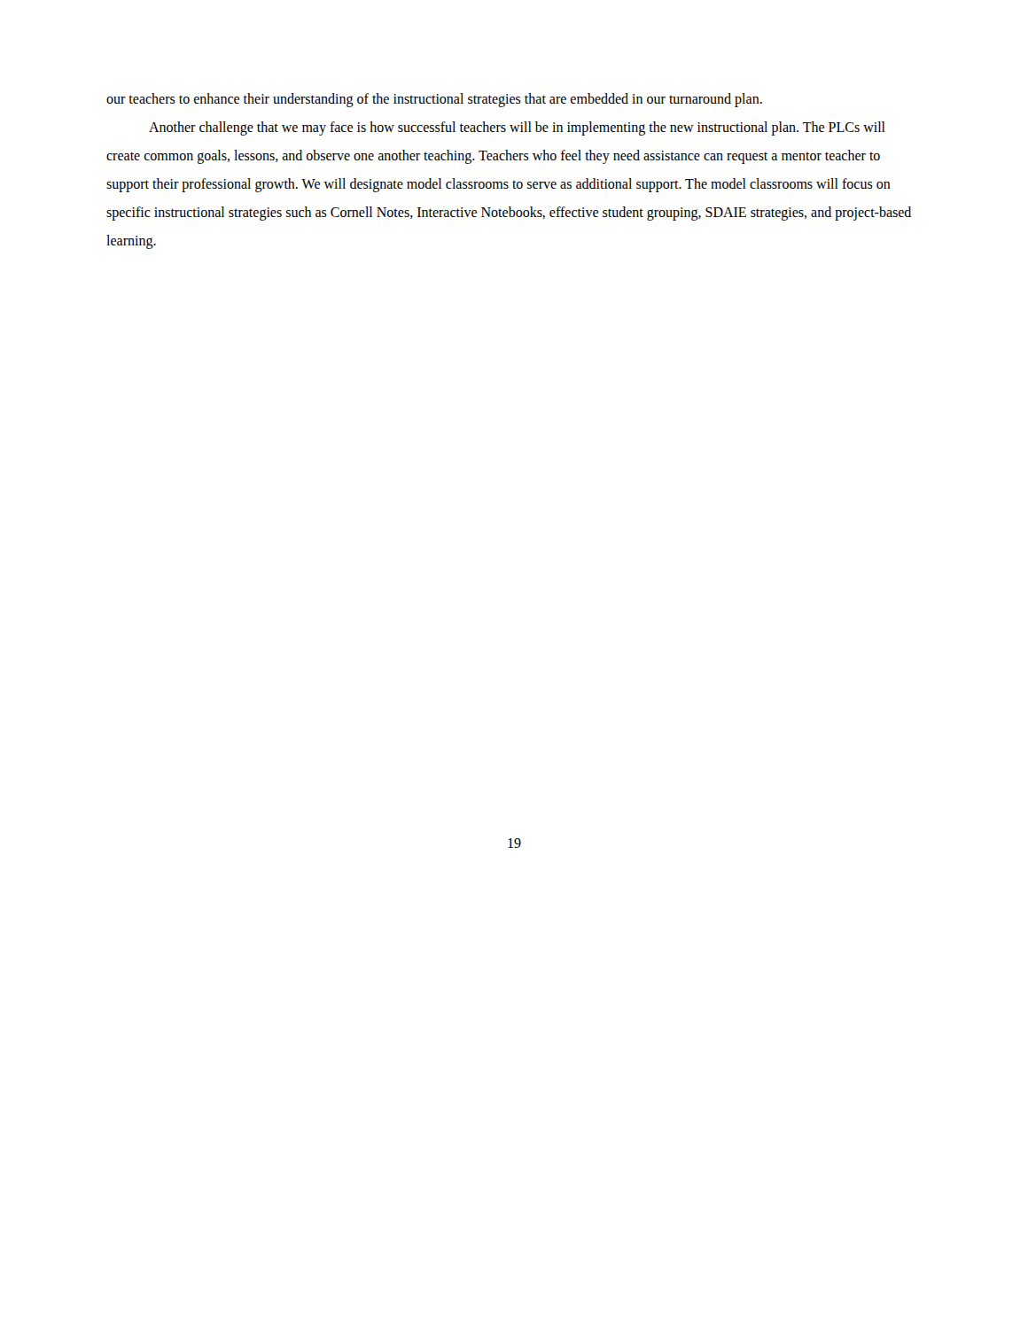our teachers to enhance their understanding of the instructional strategies that are embedded in our turnaround plan.
Another challenge that we may face is how successful teachers will be in implementing the new instructional plan. The PLCs will create common goals, lessons, and observe one another teaching. Teachers who feel they need assistance can request a mentor teacher to support their professional growth. We will designate model classrooms to serve as additional support. The model classrooms will focus on specific instructional strategies such as Cornell Notes, Interactive Notebooks, effective student grouping, SDAIE strategies, and project-based learning.
19